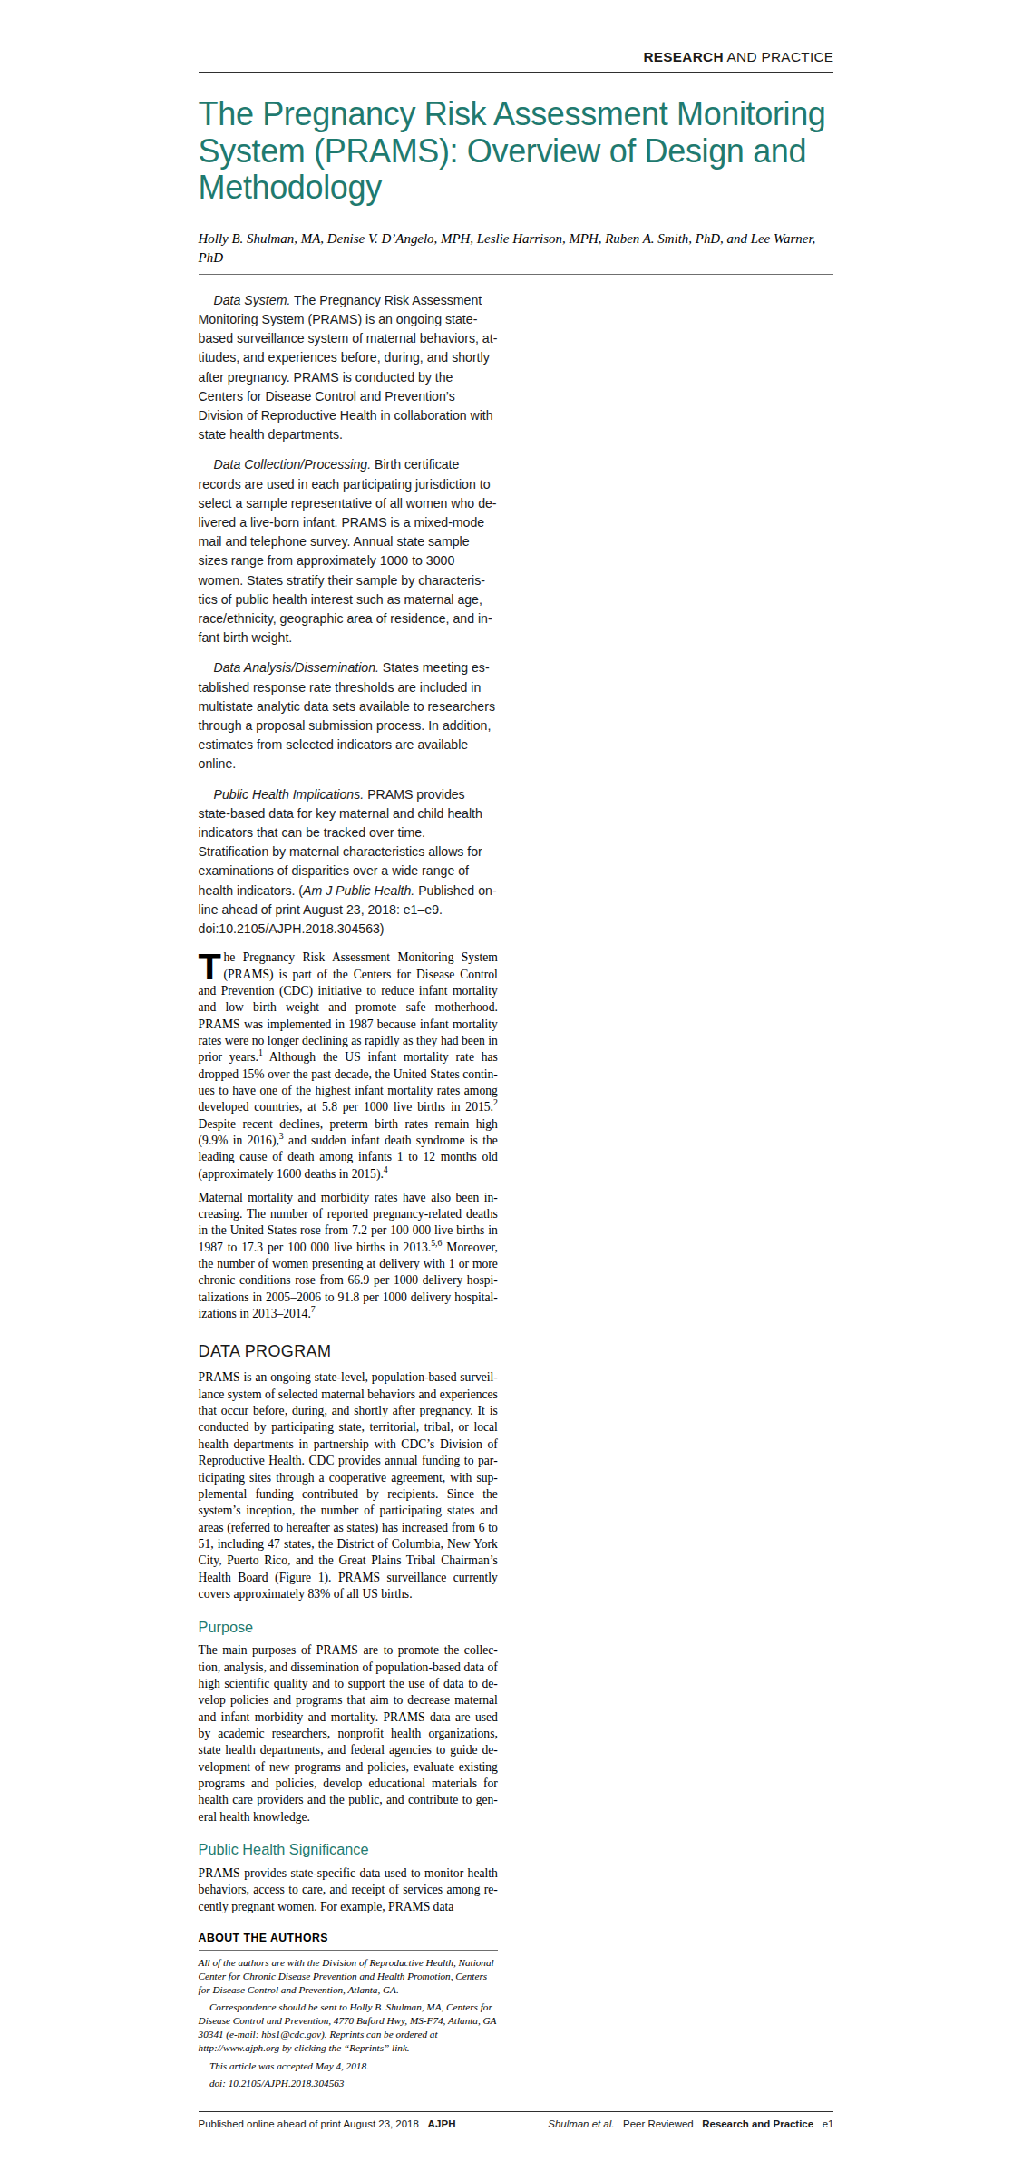RESEARCH AND PRACTICE
The Pregnancy Risk Assessment Monitoring System (PRAMS): Overview of Design and Methodology
Holly B. Shulman, MA, Denise V. D’Angelo, MPH, Leslie Harrison, MPH, Ruben A. Smith, PhD, and Lee Warner, PhD
Data System. The Pregnancy Risk Assessment Monitoring System (PRAMS) is an ongoing state-based surveillance system of maternal behaviors, attitudes, and experiences before, during, and shortly after pregnancy. PRAMS is conducted by the Centers for Disease Control and Prevention’s Division of Reproductive Health in collaboration with state health departments.
Data Collection/Processing. Birth certificate records are used in each participating jurisdiction to select a sample representative of all women who delivered a live-born infant. PRAMS is a mixed-mode mail and telephone survey. Annual state sample sizes range from approximately 1000 to 3000 women. States stratify their sample by characteristics of public health interest such as maternal age, race/ethnicity, geographic area of residence, and infant birth weight.
Data Analysis/Dissemination. States meeting established response rate thresholds are included in multistate analytic data sets available to researchers through a proposal submission process. In addition, estimates from selected indicators are available online.
Public Health Implications. PRAMS provides state-based data for key maternal and child health indicators that can be tracked over time. Stratification by maternal characteristics allows for examinations of disparities over a wide range of health indicators. (Am J Public Health. Published online ahead of print August 23, 2018: e1–e9. doi:10.2105/AJPH.2018.304563)
The Pregnancy Risk Assessment Monitoring System (PRAMS) is part of the Centers for Disease Control and Prevention (CDC) initiative to reduce infant mortality and low birth weight and promote safe motherhood. PRAMS was implemented in 1987 because infant mortality rates were no longer declining as rapidly as they had been in prior years.1 Although the US infant mortality rate has dropped 15% over the past decade, the United States continues to have one of the highest infant mortality rates among developed countries, at 5.8 per 1000 live births in 2015.2 Despite recent declines, preterm birth rates remain high (9.9% in 2016),3 and sudden infant death syndrome is the leading cause of death among infants 1 to 12 months old (approximately 1600 deaths in 2015).4
Maternal mortality and morbidity rates have also been increasing. The number of reported pregnancy-related deaths in the United States rose from 7.2 per 100 000 live births in 1987 to 17.3 per 100 000 live births in 2013.5,6 Moreover, the number of women presenting at delivery with 1 or more chronic conditions rose from 66.9 per 1000 delivery hospitalizations in 2005–2006 to 91.8 per 1000 delivery hospitalizations in 2013–2014.7
DATA PROGRAM
PRAMS is an ongoing state-level, population-based surveillance system of selected maternal behaviors and experiences that occur before, during, and shortly after pregnancy. It is conducted by participating state, territorial, tribal, or local health departments in partnership with CDC’s Division of Reproductive Health. CDC provides annual funding to participating sites through a cooperative agreement, with supplemental funding contributed by recipients. Since the system’s inception, the number of participating states and areas (referred to hereafter as states) has increased from 6 to 51, including 47 states, the District of Columbia, New York City, Puerto Rico, and the Great Plains Tribal Chairman’s Health Board (Figure 1). PRAMS surveillance currently covers approximately 83% of all US births.
Purpose
The main purposes of PRAMS are to promote the collection, analysis, and dissemination of population-based data of high scientific quality and to support the use of data to develop policies and programs that aim to decrease maternal and infant morbidity and mortality. PRAMS data are used by academic researchers, nonprofit health organizations, state health departments, and federal agencies to guide development of new programs and policies, evaluate existing programs and policies, develop educational materials for health care providers and the public, and contribute to general health knowledge.
Public Health Significance
PRAMS provides state-specific data used to monitor health behaviors, access to care, and receipt of services among recently pregnant women. For example, PRAMS data
About the Authors
All of the authors are with the Division of Reproductive Health, National Center for Chronic Disease Prevention and Health Promotion, Centers for Disease Control and Prevention, Atlanta, GA.
Correspondence should be sent to Holly B. Shulman, MA, Centers for Disease Control and Prevention, 4770 Buford Hwy, MS-F74, Atlanta, GA 30341 (e-mail: hbs1@cdc.gov). Reprints can be ordered at http://www.ajph.org by clicking the “Reprints” link.
This article was accepted May 4, 2018.
doi: 10.2105/AJPH.2018.304563
Published online ahead of print August 23, 2018 AJPH
Shulman et al. Peer Reviewed Research and Practice e1